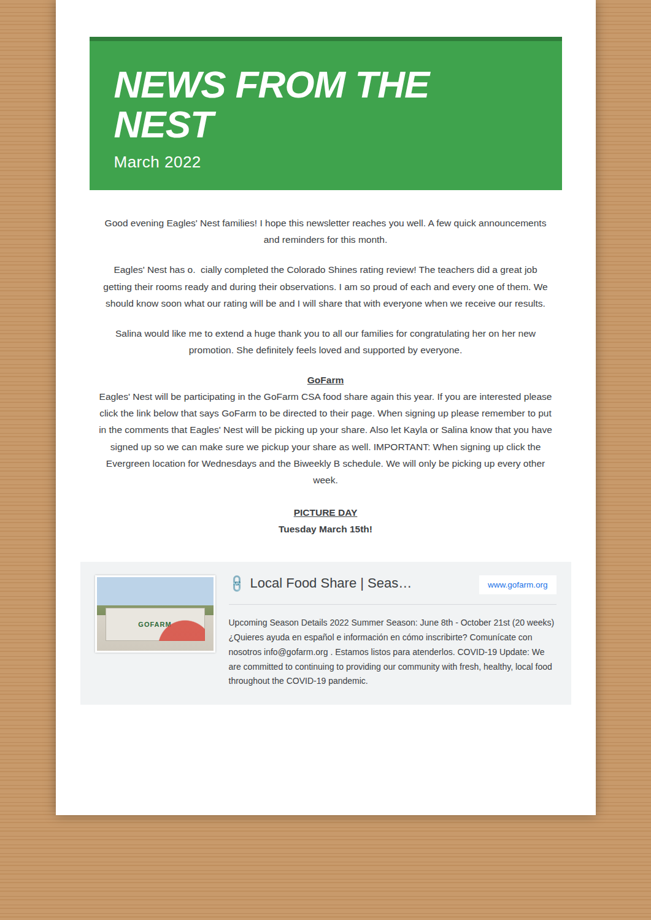NEWS FROM THE NEST
March 2022
Good evening Eagles' Nest families! I hope this newsletter reaches you well. A few quick announcements and reminders for this month.
Eagles' Nest has o. cially completed the Colorado Shines rating review! The teachers did a great job getting their rooms ready and during their observations. I am so proud of each and every one of them. We should know soon what our rating will be and I will share that with everyone when we receive our results.
Salina would like me to extend a huge thank you to all our families for congratulating her on her new promotion. She definitely feels loved and supported by everyone.
GoFarm
Eagles' Nest will be participating in the GoFarm CSA food share again this year. If you are interested please click the link below that says GoFarm to be directed to their page. When signing up please remember to put in the comments that Eagles' Nest will be picking up your share. Also let Kayla or Salina know that you have signed up so we can make sure we pickup your share as well. IMPORTANT: When signing up click the Evergreen location for Wednesdays and the Biweekly B schedule. We will only be picking up every other week.
PICTURE DAY Tuesday March 15th!
GOFARM
🔗 Local Food Share | Seas…
www.gofarm.org
Upcoming Season Details 2022 Summer Season: June 8th - October 21st (20 weeks) ¿Quieres ayuda en español e información en cómo inscribirte? Comunícate con nosotros info@gofarm.org . Estamos listos para atenderlos. COVID-19 Update: We are committed to continuing to providing our community with fresh, healthy, local food throughout the COVID-19 pandemic.